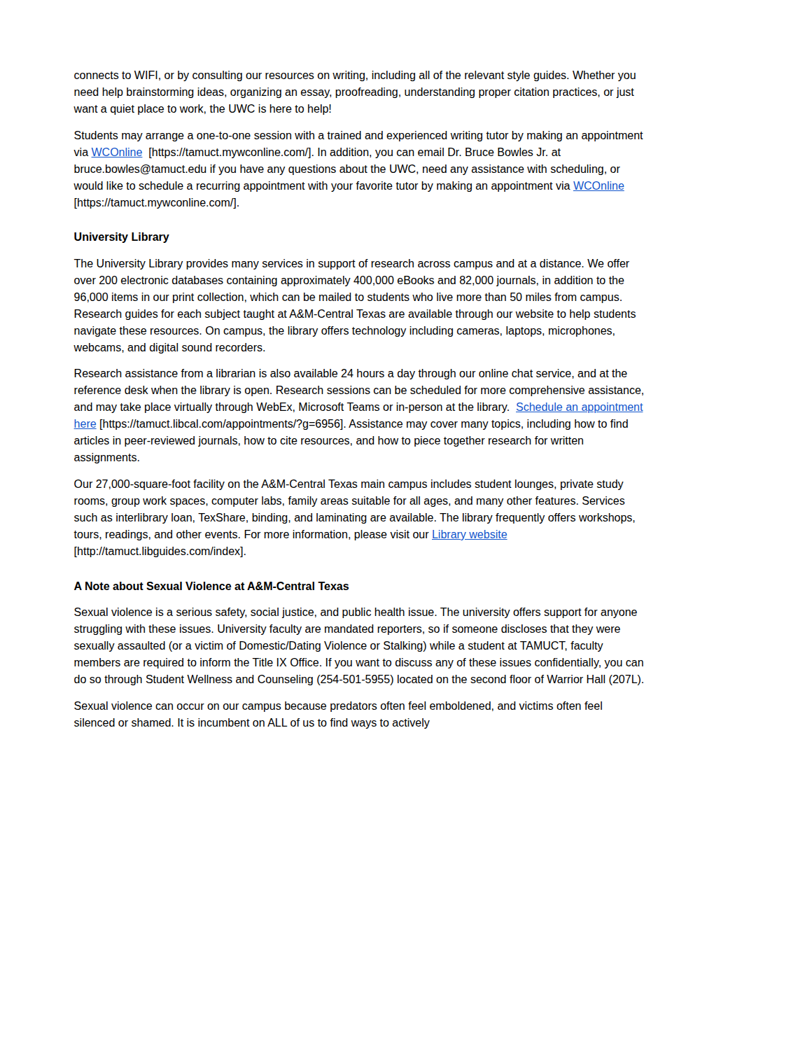connects to WIFI, or by consulting our resources on writing, including all of the relevant style guides. Whether you need help brainstorming ideas, organizing an essay, proofreading, understanding proper citation practices, or just want a quiet place to work, the UWC is here to help!
Students may arrange a one-to-one session with a trained and experienced writing tutor by making an appointment via WCOnline [https://tamuct.mywconline.com/]. In addition, you can email Dr. Bruce Bowles Jr. at bruce.bowles@tamuct.edu if you have any questions about the UWC, need any assistance with scheduling, or would like to schedule a recurring appointment with your favorite tutor by making an appointment via WCOnline [https://tamuct.mywconline.com/].
University Library
The University Library provides many services in support of research across campus and at a distance. We offer over 200 electronic databases containing approximately 400,000 eBooks and 82,000 journals, in addition to the 96,000 items in our print collection, which can be mailed to students who live more than 50 miles from campus. Research guides for each subject taught at A&M-Central Texas are available through our website to help students navigate these resources. On campus, the library offers technology including cameras, laptops, microphones, webcams, and digital sound recorders.
Research assistance from a librarian is also available 24 hours a day through our online chat service, and at the reference desk when the library is open. Research sessions can be scheduled for more comprehensive assistance, and may take place virtually through WebEx, Microsoft Teams or in-person at the library. Schedule an appointment here [https://tamuct.libcal.com/appointments/?g=6956]. Assistance may cover many topics, including how to find articles in peer-reviewed journals, how to cite resources, and how to piece together research for written assignments.
Our 27,000-square-foot facility on the A&M-Central Texas main campus includes student lounges, private study rooms, group work spaces, computer labs, family areas suitable for all ages, and many other features. Services such as interlibrary loan, TexShare, binding, and laminating are available. The library frequently offers workshops, tours, readings, and other events. For more information, please visit our Library website [http://tamuct.libguides.com/index].
A Note about Sexual Violence at A&M-Central Texas
Sexual violence is a serious safety, social justice, and public health issue. The university offers support for anyone struggling with these issues. University faculty are mandated reporters, so if someone discloses that they were sexually assaulted (or a victim of Domestic/Dating Violence or Stalking) while a student at TAMUCT, faculty members are required to inform the Title IX Office. If you want to discuss any of these issues confidentially, you can do so through Student Wellness and Counseling (254-501-5955) located on the second floor of Warrior Hall (207L).
Sexual violence can occur on our campus because predators often feel emboldened, and victims often feel silenced or shamed. It is incumbent on ALL of us to find ways to actively